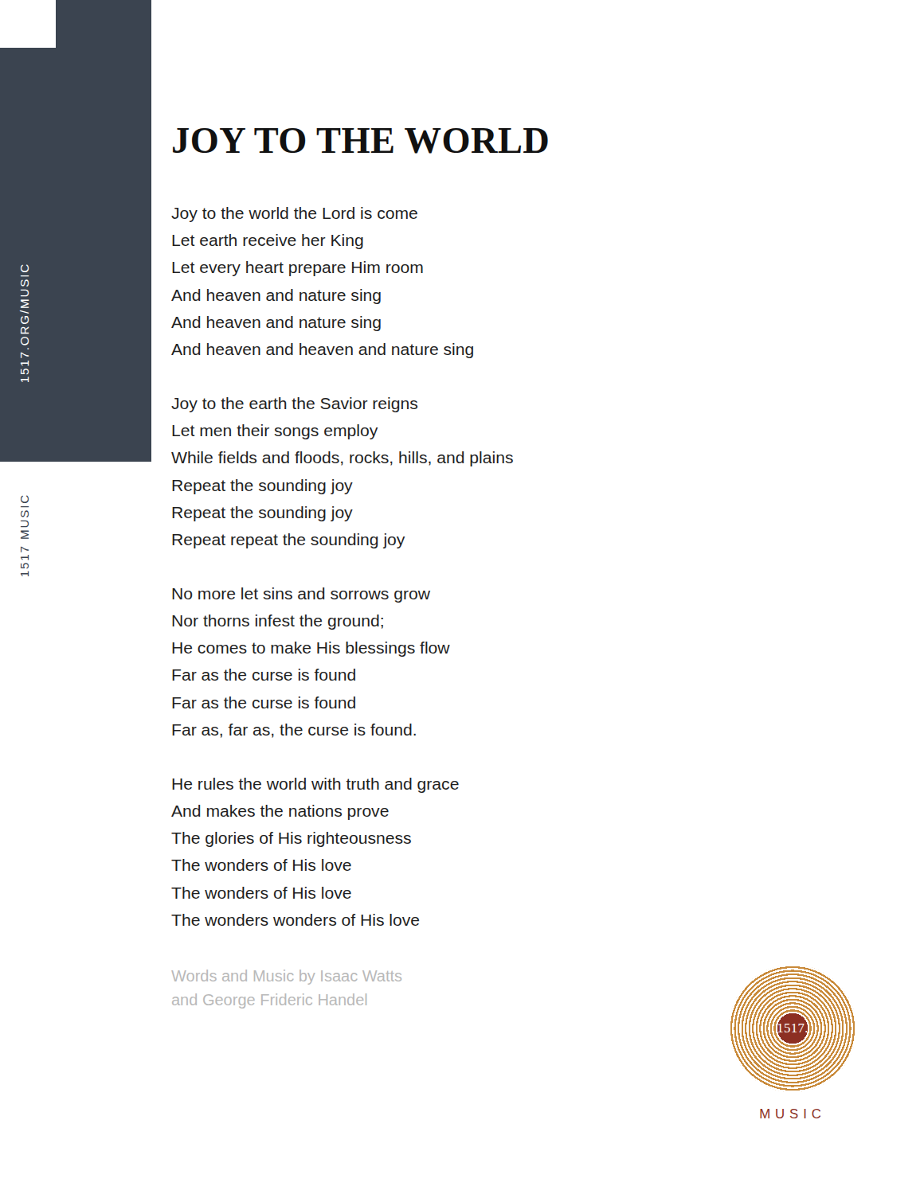1517.ORG/MUSIC
1517 MUSIC
JOY TO THE WORLD
Joy to the world the Lord is come
Let earth receive her King
Let every heart prepare Him room
And heaven and nature sing
And heaven and nature sing
And heaven and heaven and nature sing
Joy to the earth the Savior reigns
Let men their songs employ
While fields and floods, rocks, hills, and plains
Repeat the sounding joy
Repeat the sounding joy
Repeat repeat the sounding joy
No more let sins and sorrows grow
Nor thorns infest the ground;
He comes to make His blessings flow
Far as the curse is found
Far as the curse is found
Far as, far as, the curse is found.
He rules the world with truth and grace
And makes the nations prove
The glories of His righteousness
The wonders of His love
The wonders of His love
The wonders wonders of His love
Words and Music by Isaac Watts
and George Frideric Handel
1517.
MUSIC